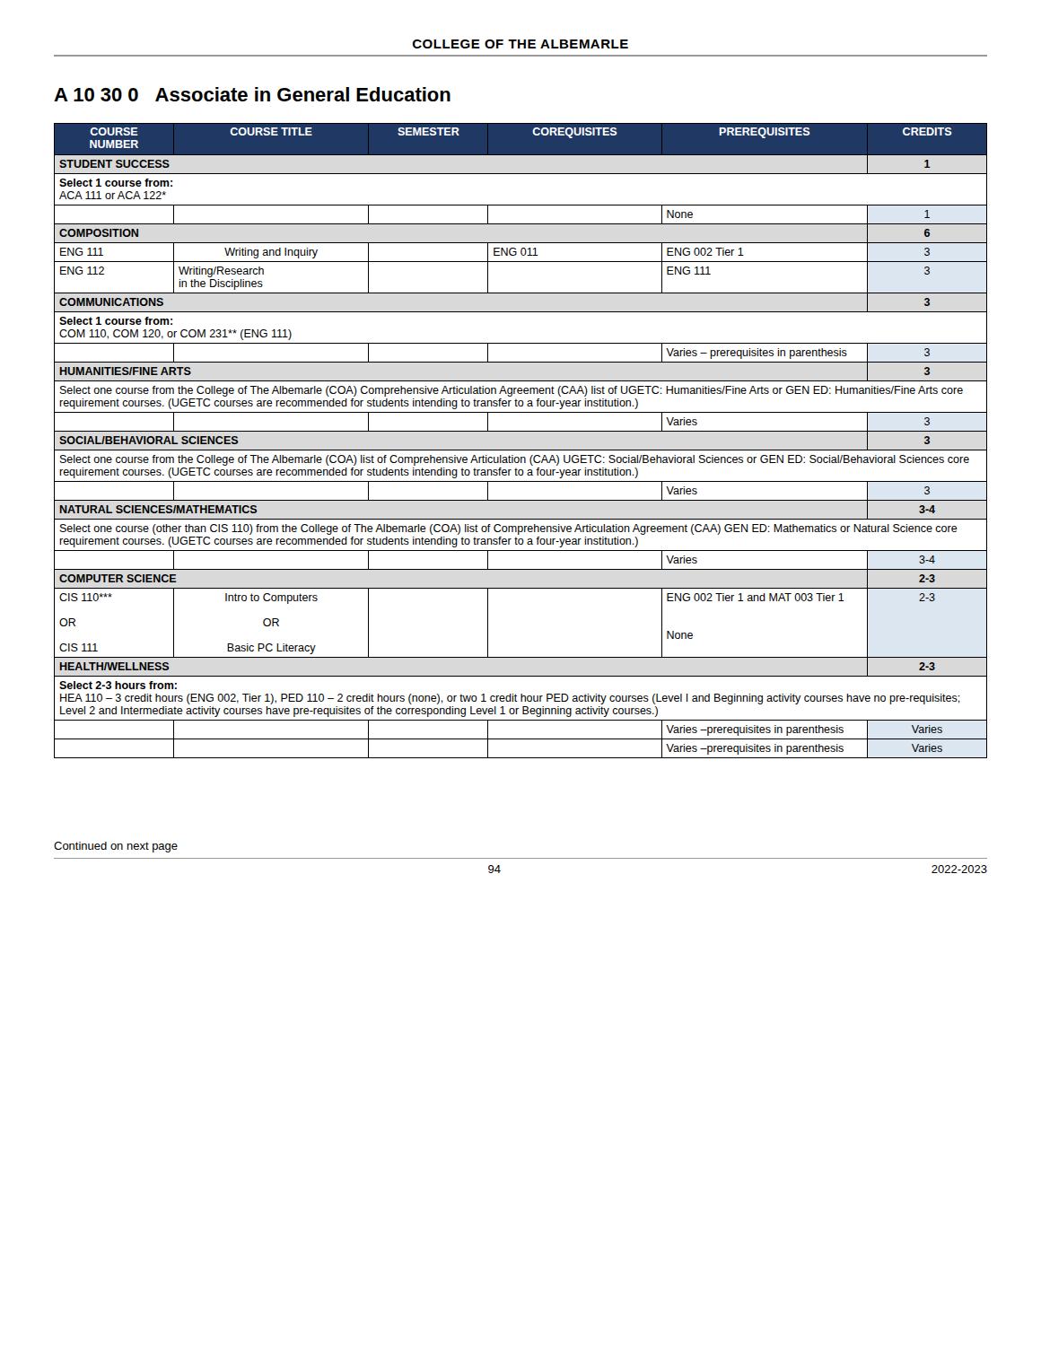COLLEGE OF THE ALBEMARLE
A 10 30 0 Associate in General Education
| COURSE NUMBER | COURSE TITLE | SEMESTER | COREQUISITES | PREREQUISITES | CREDITS |
| --- | --- | --- | --- | --- | --- |
| STUDENT SUCCESS | 1 |
| Select 1 course from: ACA 111 or ACA 122* |
| | | | | None | 1 |
| COMPOSITION | 6 |
| ENG 111 | Writing and Inquiry | | ENG 011 | ENG 002 Tier 1 | 3 |
| ENG 112 | Writing/Research in the Disciplines | | | ENG 111 | 3 |
| COMMUNICATIONS | 3 |
| Select 1 course from: COM 110, COM 120, or COM 231** (ENG 111) |
| | | | | Varies – prerequisites in parenthesis | 3 |
| HUMANITIES/FINE ARTS | 3 |
| Select one course from the College of The Albemarle (COA) Comprehensive Articulation Agreement (CAA) list of UGETC: Humanities/Fine Arts or GEN ED: Humanities/Fine Arts core requirement courses. (UGETC courses are recommended for students intending to transfer to a four-year institution.) |
| | | | | Varies | 3 |
| SOCIAL/BEHAVIORAL SCIENCES | 3 |
| Select one course from the College of The Albemarle (COA) list of Comprehensive Articulation (CAA) UGETC: Social/Behavioral Sciences or GEN ED: Social/Behavioral Sciences core requirement courses. (UGETC courses are recommended for students intending to transfer to a four-year institution.) |
| | | | | Varies | 3 |
| NATURAL SCIENCES/MATHEMATICS | 3-4 |
| Select one course (other than CIS 110) from the College of The Albemarle (COA) list of Comprehensive Articulation Agreement (CAA) GEN ED: Mathematics or Natural Science core requirement courses. (UGETC courses are recommended for students intending to transfer to a four-year institution.) |
| | | | | Varies | 3-4 |
| COMPUTER SCIENCE | 2-3 |
| CIS 110*** OR CIS 111 | Intro to Computers OR Basic PC Literacy | | | ENG 002 Tier 1 and MAT 003 Tier 1 None | 2-3 |
| HEALTH/WELLNESS | 2-3 |
| Select 2-3 hours from: HEA 110 – 3 credit hours (ENG 002, Tier 1), PED 110 – 2 credit hours (none), or two 1 credit hour PED activity courses (Level I and Beginning activity courses have no pre-requisites; Level 2 and Intermediate activity courses have pre-requisites of the corresponding Level 1 or Beginning activity courses.) |
| | | | | Varies –prerequisites in parenthesis | Varies |
| | | | | Varies –prerequisites in parenthesis | Varies |
Continued on next page
94 2022-2023